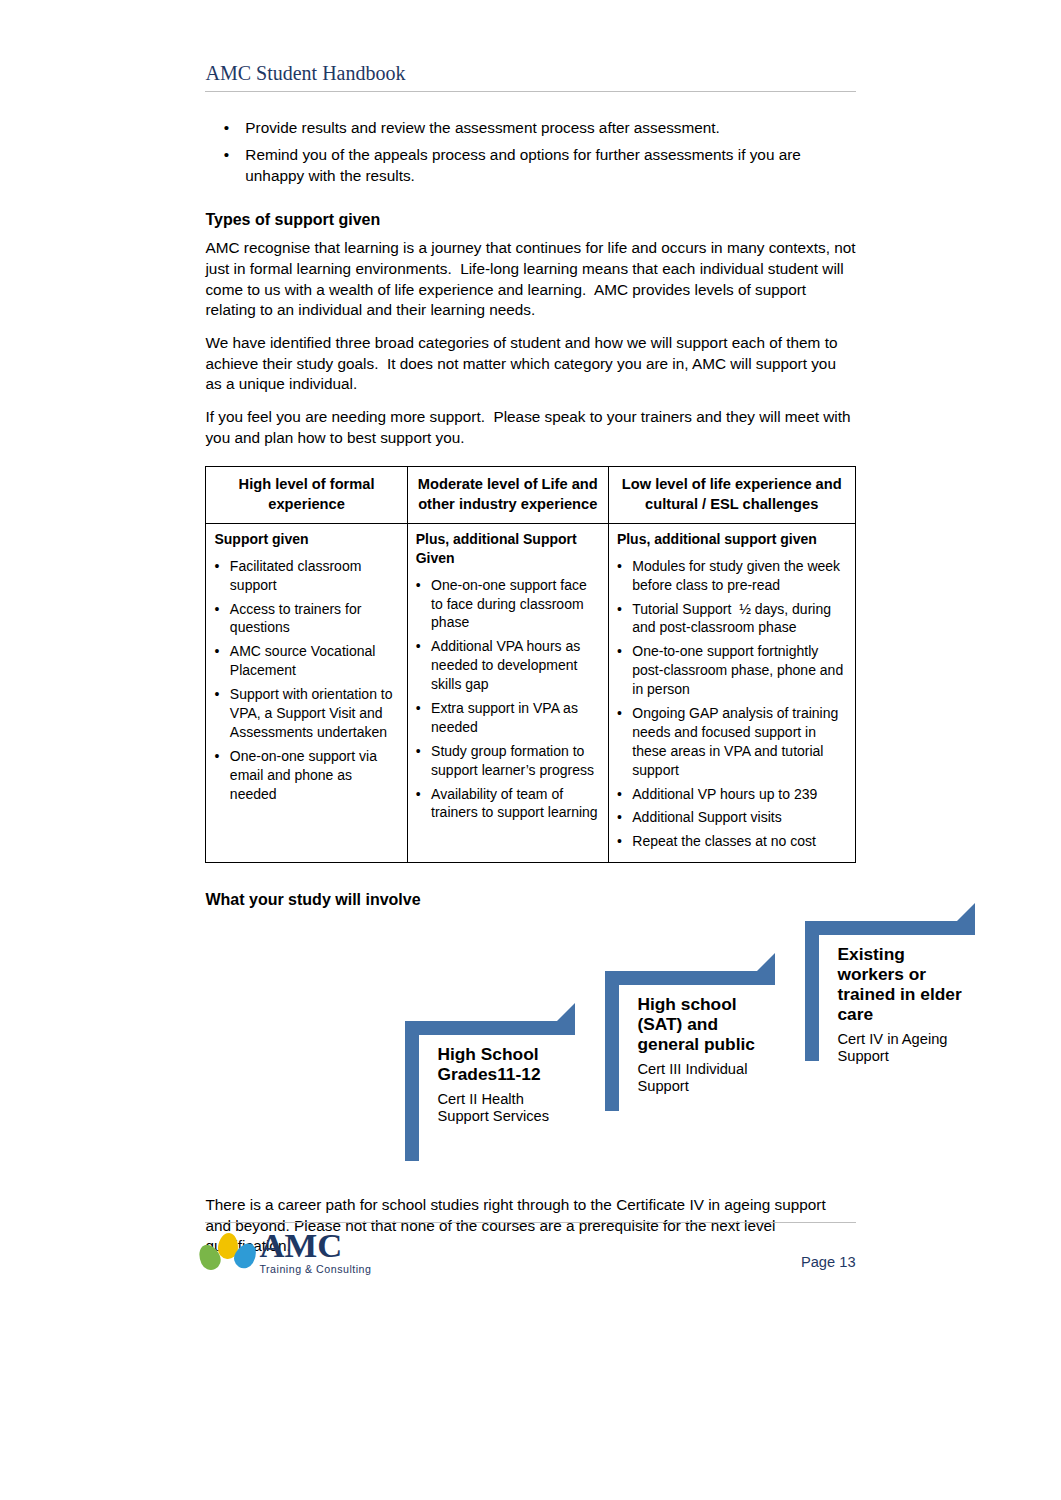AMC Student Handbook
Provide results and review the assessment process after assessment.
Remind you of the appeals process and options for further assessments if you are unhappy with the results.
Types of support given
AMC recognise that learning is a journey that continues for life and occurs in many contexts, not just in formal learning environments. Life-long learning means that each individual student will come to us with a wealth of life experience and learning. AMC provides levels of support relating to an individual and their learning needs.
We have identified three broad categories of student and how we will support each of them to achieve their study goals. It does not matter which category you are in, AMC will support you as a unique individual.
If you feel you are needing more support. Please speak to your trainers and they will meet with you and plan how to best support you.
| High level of formal experience | Moderate level of Life and other industry experience | Low level of life experience and cultural / ESL challenges |
| --- | --- | --- |
| Support given Facilitated classroom support Access to trainers for questions AMC source Vocational Placement Support with orientation to VPA, a Support Visit and Assessments undertaken One-on-one support via email and phone as needed | Plus, additional Support Given One-on-one support face to face during classroom phase Additional VPA hours as needed to development skills gap Extra support in VPA as needed Study group formation to support learner’s progress Availability of team of trainers to support learning | Plus, additional support given Modules for study given the week before class to pre-read Tutorial Support ½ days, during and post-classroom phase One-to-one support fortnightly post-classroom phase, phone and in person Ongoing GAP analysis of training needs and focused support in these areas in VPA and tutorial support Additional VP hours up to 239 Additional Support visits Repeat the classes at no cost |
What your study will involve
High School Grades11-12
Cert II Health Support Services
High school (SAT) and general public
Cert III Individual Support
Existing workers or trained in elder care
Cert IV in Ageing Support
There is a career path for school studies right through to the Certificate IV in ageing support and beyond. Please not that none of the courses are a prerequisite for the next level qualification.
AMC
Training & Consulting
Page 13